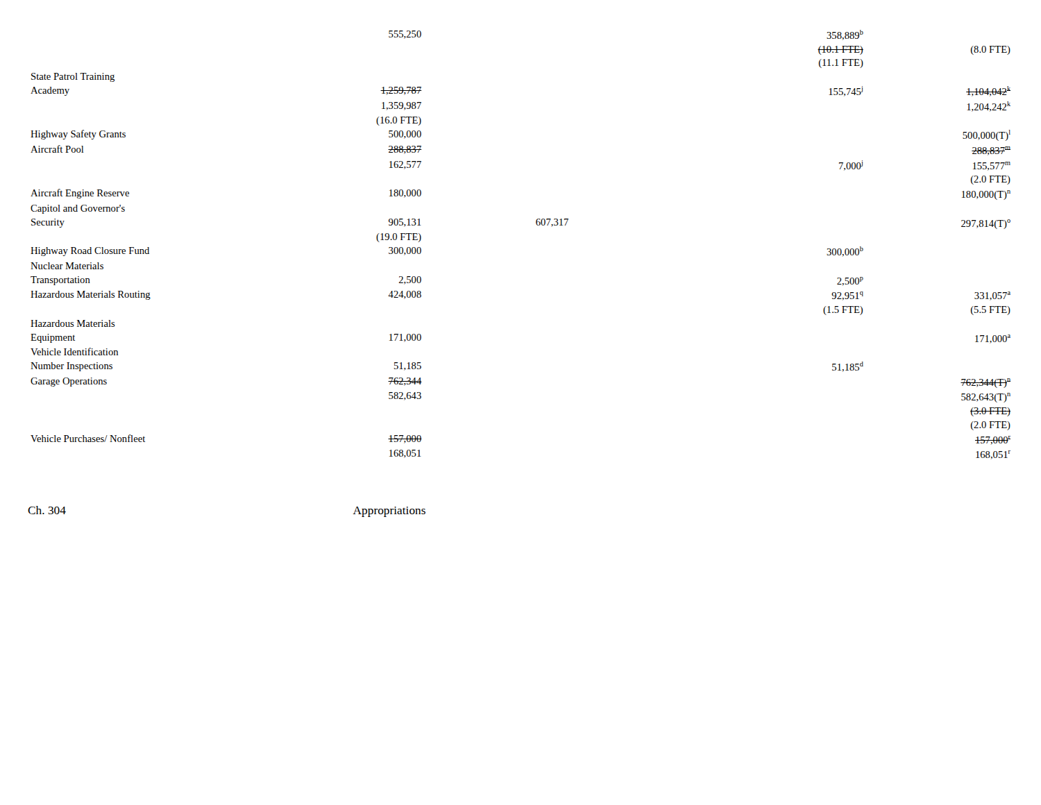| | 555,250 | | | 358,889 b | |
| | | | | (10.1 FTE) | (8.0 FTE) |
| | | | | (11.1 FTE) | |
| State Patrol Training | | | | | |
| Academy | 1,259,787 | | | 155,745 j | 1,104,042 k |
| | 1,359,987 | | | | 1,204,242 k |
| | (16.0 FTE) | | | | |
| Highway Safety Grants | 500,000 | | | | 500,000(T) l |
| Aircraft Pool | 288,837 | | | | 288,837 m |
| | 162,577 | | | 7,000 j | 155,577 m |
| | | | | | (2.0 FTE) |
| Aircraft Engine Reserve | 180,000 | | | | 180,000(T) n |
| Capitol and Governor's | | | | | |
| Security | 905,131 | 607,317 | | | 297,814(T) o |
| | (19.0 FTE) | | | | |
| Highway Road Closure Fund | 300,000 | | | 300,000 b | |
| Nuclear Materials | | | | | |
| Transportation | 2,500 | | | 2,500 p | |
| Hazardous Materials Routing | 424,008 | | | 92,951 q | 331,057 a |
| | | | | (1.5 FTE) | (5.5 FTE) |
| Hazardous Materials | | | | | |
| Equipment | 171,000 | | | | 171,000 a |
| Vehicle Identification | | | | | |
| Number Inspections | 51,185 | | | 51,185 d | |
| Garage Operations | 762,344 | | | | 762,344(T) n |
| | 582,643 | | | | 582,643(T) n |
| | | | | | (3.0 FTE) |
| | | | | | (2.0 FTE) |
| Vehicle Purchases/ Nonfleet | 157,000 | | | | 157,000 r |
| | 168,051 | | | | 168,051 r |
Ch. 304 Appropriations